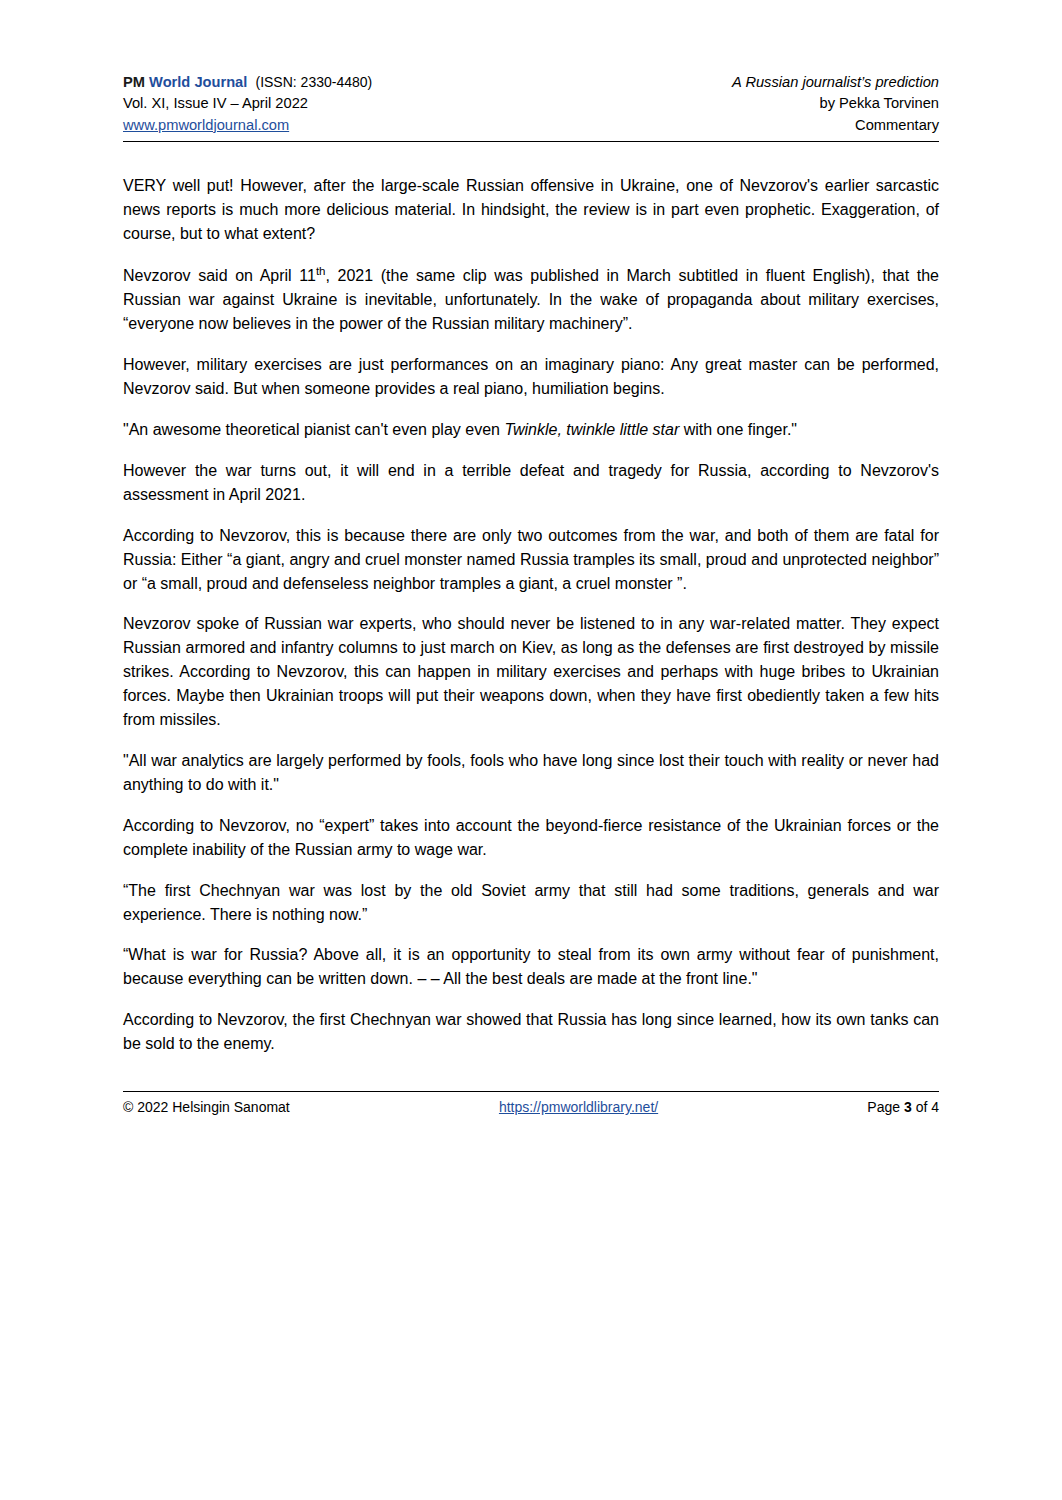PM World Journal (ISSN: 2330-4480)
Vol. XI, Issue IV – April 2022
www.pmworldjournal.com
A Russian journalist’s prediction
by Pekka Torvinen
Commentary
VERY well put! However, after the large-scale Russian offensive in Ukraine, one of Nevzorov's earlier sarcastic news reports is much more delicious material. In hindsight, the review is in part even prophetic. Exaggeration, of course, but to what extent?
Nevzorov said on April 11th, 2021 (the same clip was published in March subtitled in fluent English), that the Russian war against Ukraine is inevitable, unfortunately. In the wake of propaganda about military exercises, “everyone now believes in the power of the Russian military machinery”.
However, military exercises are just performances on an imaginary piano: Any great master can be performed, Nevzorov said. But when someone provides a real piano, humiliation begins.
"An awesome theoretical pianist can't even play even Twinkle, twinkle little star with one finger."
However the war turns out, it will end in a terrible defeat and tragedy for Russia, according to Nevzorov's assessment in April 2021.
According to Nevzorov, this is because there are only two outcomes from the war, and both of them are fatal for Russia: Either “a giant, angry and cruel monster named Russia tramples its small, proud and unprotected neighbor” or “a small, proud and defenseless neighbor tramples a giant, a cruel monster ”.
Nevzorov spoke of Russian war experts, who should never be listened to in any war-related matter. They expect Russian armored and infantry columns to just march on Kiev, as long as the defenses are first destroyed by missile strikes. According to Nevzorov, this can happen in military exercises and perhaps with huge bribes to Ukrainian forces. Maybe then Ukrainian troops will put their weapons down, when they have first obediently taken a few hits from missiles.
"All war analytics are largely performed by fools, fools who have long since lost their touch with reality or never had anything to do with it."
According to Nevzorov, no “expert” takes into account the beyond-fierce resistance of the Ukrainian forces or the complete inability of the Russian army to wage war.
“The first Chechnyan war was lost by the old Soviet army that still had some traditions, generals and war experience. There is nothing now.”
“What is war for Russia? Above all, it is an opportunity to steal from its own army without fear of punishment, because everything can be written down. – – All the best deals are made at the front line."
According to Nevzorov, the first Chechnyan war showed that Russia has long since learned, how its own tanks can be sold to the enemy.
© 2022 Helsingin Sanomat
https://pmworldlibrary.net/
Page 3 of 4